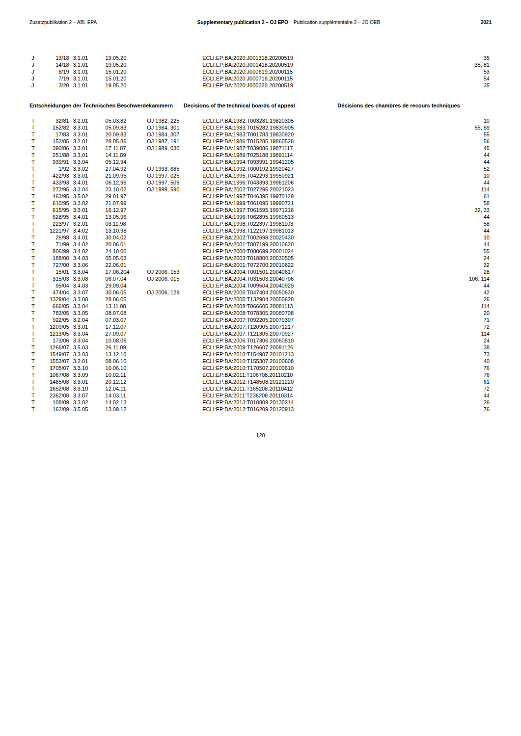Zusatzpublikation 2 – ABl. EPA
Supplementary publication 2 – OJ EPO Publication supplémentaire 2 – JO OEB
2021
| J | 13/18 | 3.1.01 | 19.05.20 | | ECLI:EP:BA:2020:J001318.20200519 | 35 |
| J | 14/18 | 3.1.01 | 19.05.20 | | ECLI:EP:BA:2020:J001418.20200519 | 35, 81 |
| J | 6/19 | 3.1.01 | 15.01.20 | | ECLI:EP:BA:2020:J000619.20200115 | 53 |
| J | 7/19 | 3.1.01 | 15.01.20 | | ECLI:EP:BA:2020:J000719.20200115 | 54 |
| J | 3/20 | 3.1.01 | 19.05.20 | | ECLI:EP:BA:2020:J000320.20200519 | 35 |
Entscheidungen der Technischen Beschwerdekammern
Decisions of the technical boards of appeal
Décisions des chambres de recours techniques
| T | 32/81 | 3.2.01 | 05.03.82 | OJ 1982, 225 | ECLI:EP:BA:1982:T003281.19820305 | 10 |
| T | 152/82 | 3.3.01 | 05.09.83 | OJ 1984, 301 | ECLI:EP:BA:1983:T015282.19830905 | 55, 69 |
| T | 17/83 | 3.3.01 | 20.09.83 | OJ 1984, 307 | ECLI:EP:BA:1983:T001783.19830920 | 55 |
| T | 152/85 | 3.2.01 | 28.05.86 | OJ 1987, 191 | ECLI:EP:BA:1986:T015285.19860528 | 56 |
| T | 390/86 | 3.3.01 | 17.11.87 | OJ 1989, 030 | ECLI:EP:BA:1987:T039086.19871117 | 45 |
| T | 251/88 | 3.3.01 | 14.11.89 | | ECLI:EP:BA:1989:T025188.19891114 | 44 |
| T | 939/91 | 3.3.04 | 05.12.94 | | ECLI:EP:BA:1994:T093991.19941205 | 44 |
| T | 1/92 | 3.3.02 | 27.04.92 | OJ 1993, 685 | ECLI:EP:BA:1992:T000192.19920427 | 52 |
| T | 422/93 | 3.3.01 | 21.09.95 | OJ 1997, 025 | ECLI:EP:BA:1995:T042293.19950921 | 10 |
| T | 433/93 | 3.4.01 | 06.12.96 | OJ 1997, 509 | ECLI:EP:BA:1996:T043393.19961206 | 44 |
| T | 272/95 | 3.3.04 | 23.10.02 | OJ 1999, 590 | ECLI:EP:BA:2002:T027295.20021023 | 114 |
| T | 463/95 | 3.5.02 | 29.01.97 | | ECLI:EP:BA:1997:T046395.19970129 | 61 |
| T | 610/95 | 3.3.02 | 21.07.99 | | ECLI:EP:BA:1999:T061095.19990721 | 58 |
| T | 615/95 | 3.3.01 | 16.12.97 | | ECLI:EP:BA:1997:T061595.19971216 | 32, 33 |
| T | 628/95 | 3.4.01 | 13.05.96 | | ECLI:EP:BA:1996:T062895.19960513 | 44 |
| T | 223/97 | 3.2.01 | 03.11.98 | | ECLI:EP:BA:1998:T022397.19981103 | 58 |
| T | 1221/97 | 3.4.02 | 13.10.98 | | ECLI:EP:BA:1998:T122197.19981013 | 44 |
| T | 26/98 | 3.4.01 | 30.04.02 | | ECLI:EP:BA:2002:T002698.20020430 | 10 |
| T | 71/99 | 3.4.02 | 20.06.01 | | ECLI:EP:BA:2001:T007199.20010620 | 44 |
| T | 806/99 | 3.4.02 | 24.10.00 | | ECLI:EP:BA:2000:T080699.20001024 | 55 |
| T | 188/00 | 3.4.03 | 05.05.03 | | ECLI:EP:BA:2003:T018800.20030505 | 24 |
| T | 727/00 | 3.3.06 | 22.06.01 | | ECLI:EP:BA:2001:T072700.20010622 | 32 |
| T | 15/01 | 3.3.04 | 17.06.204 | OJ 2006, 153 | ECLI:EP:BA:2004:T001501.20040617 | 28 |
| T | 315/03 | 3.3.08 | 06.07.04 | OJ 2006, 015 | ECLI:EP:BA:2004:T031503.20040706 | 106, 114 |
| T | 95/04 | 3.4.03 | 29.09.04 | | ECLI:EP:BA:2004:T009504.20040929 | 44 |
| T | 474/04 | 3.3.07 | 30.06.05 | OJ 2006, 129 | ECLI:EP:BA:2005:T047404.20050630 | 42 |
| T | 1329/04 | 3.3.08 | 28.06.05 | | ECLI:EP:BA:2005:T132904.20050628 | 26 |
| T | 666/05 | 3.3.04 | 13.11.08 | | ECLI:EP:BA:2008:T066605.20081113 | 114 |
| T | 783/05 | 3.3.05 | 08.07.08 | | ECLI:EP:BA:2008:T078305.20080708 | 20 |
| T | 922/05 | 3.2.04 | 07.03.07 | | ECLI:EP:BA:2007:T092205.20070307 | 71 |
| T | 1209/05 | 3.3.01 | 17.12.07 | | ECLI:EP:BA:2007:T120905.20071217 | 72 |
| T | 1213/05 | 3.3.04 | 27.09.07 | | ECLI:EP:BA:2007:T121305.20070927 | 114 |
| T | 173/06 | 3.3.04 | 10.08.06 | | ECLI:EP:BA:2006:T017306.20060810 | 24 |
| T | 1266/07 | 3.5.03 | 26.11.09 | | ECLI:EP:BA:2009:T126607.20091126 | 38 |
| T | 1549/07 | 3.3.03 | 13.12.10 | | ECLI:EP:BA:2010:T154907.20101213 | 73 |
| T | 1553/07 | 3.2.01 | 08.06.10 | | ECLI:EP:BA:2010:T155307.20100608 | 40 |
| T | 1705/07 | 3.3.10 | 10.06.10 | | ECLI:EP:BA:2010:T170507.20100610 | 76 |
| T | 1067/08 | 3.3.09 | 10.02.11 | | ECLI:EP:BA:2011:T106708.20110210 | 76 |
| T | 1485/08 | 3.3.01 | 20.12.12 | | ECLI:EP:BA:2012:T148508.20121220 | 61 |
| T | 1652/08 | 3.3.10 | 12.04.11 | | ECLI:EP:BA:2011:T165208.20110412 | 72 |
| T | 2362/08 | 3.3.07 | 14.03.11 | | ECLI:EP:BA:2011:T236208.20110314 | 44 |
| T | 108/09 | 3.3.02 | 14.02.13 | | ECLI:EP:BA:2013:T010809.20130214 | 26 |
| T | 162/09 | 3.5.05 | 13.09.12 | | ECLI:EP:BA:2012:T016209.20120913 | 76 |
128